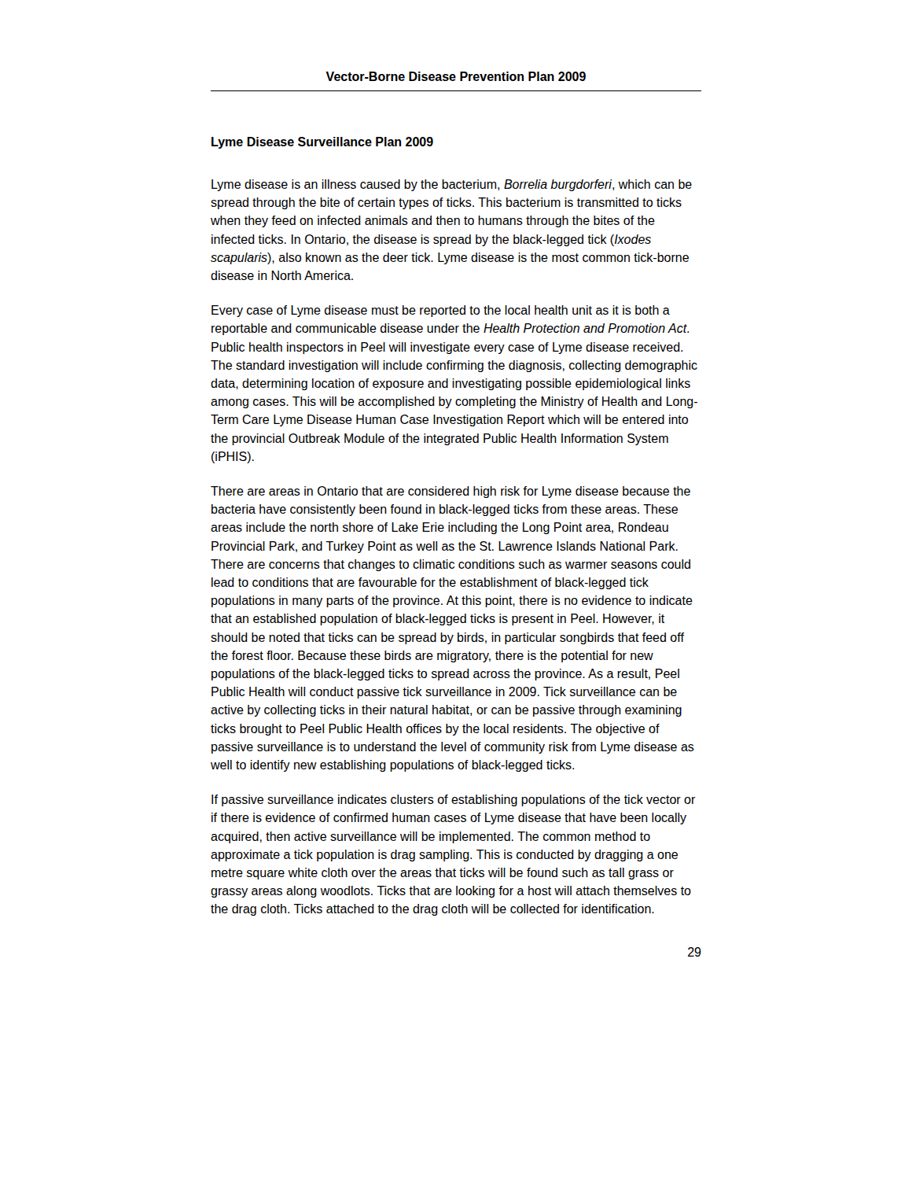Vector-Borne Disease Prevention Plan 2009
Lyme Disease Surveillance Plan 2009
Lyme disease is an illness caused by the bacterium, Borrelia burgdorferi, which can be spread through the bite of certain types of ticks. This bacterium is transmitted to ticks when they feed on infected animals and then to humans through the bites of the infected ticks. In Ontario, the disease is spread by the black-legged tick (Ixodes scapularis), also known as the deer tick. Lyme disease is the most common tick-borne disease in North America.
Every case of Lyme disease must be reported to the local health unit as it is both a reportable and communicable disease under the Health Protection and Promotion Act. Public health inspectors in Peel will investigate every case of Lyme disease received. The standard investigation will include confirming the diagnosis, collecting demographic data, determining location of exposure and investigating possible epidemiological links among cases. This will be accomplished by completing the Ministry of Health and Long-Term Care Lyme Disease Human Case Investigation Report which will be entered into the provincial Outbreak Module of the integrated Public Health Information System (iPHIS).
There are areas in Ontario that are considered high risk for Lyme disease because the bacteria have consistently been found in black-legged ticks from these areas. These areas include the north shore of Lake Erie including the Long Point area, Rondeau Provincial Park, and Turkey Point as well as the St. Lawrence Islands National Park. There are concerns that changes to climatic conditions such as warmer seasons could lead to conditions that are favourable for the establishment of black-legged tick populations in many parts of the province. At this point, there is no evidence to indicate that an established population of black-legged ticks is present in Peel. However, it should be noted that ticks can be spread by birds, in particular songbirds that feed off the forest floor. Because these birds are migratory, there is the potential for new populations of the black-legged ticks to spread across the province. As a result, Peel Public Health will conduct passive tick surveillance in 2009. Tick surveillance can be active by collecting ticks in their natural habitat, or can be passive through examining ticks brought to Peel Public Health offices by the local residents. The objective of passive surveillance is to understand the level of community risk from Lyme disease as well to identify new establishing populations of black-legged ticks.
If passive surveillance indicates clusters of establishing populations of the tick vector or if there is evidence of confirmed human cases of Lyme disease that have been locally acquired, then active surveillance will be implemented. The common method to approximate a tick population is drag sampling. This is conducted by dragging a one metre square white cloth over the areas that ticks will be found such as tall grass or grassy areas along woodlots. Ticks that are looking for a host will attach themselves to the drag cloth. Ticks attached to the drag cloth will be collected for identification.
29